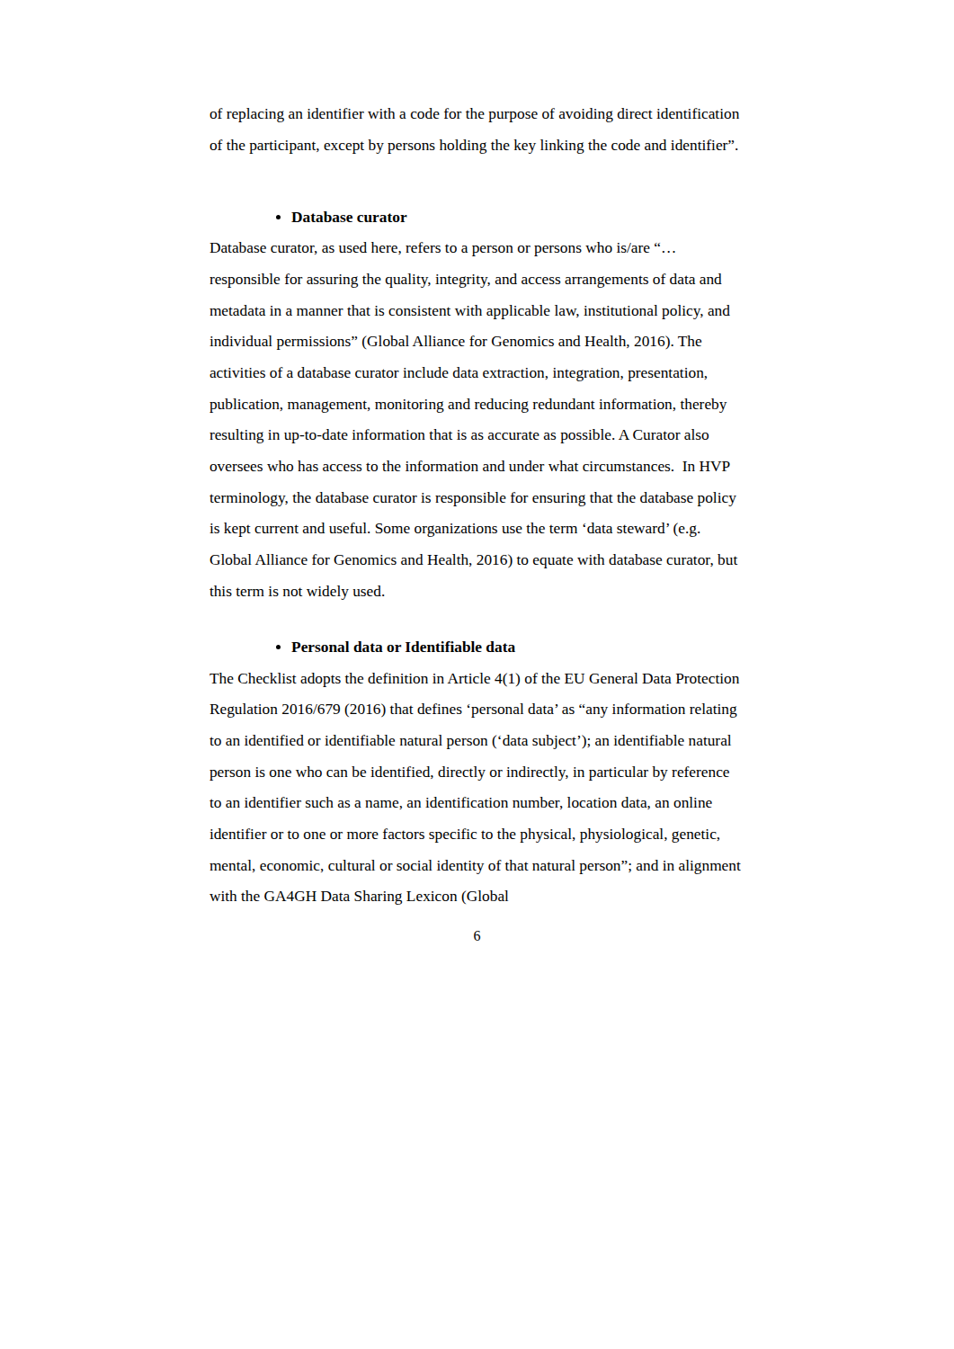of replacing an identifier with a code for the purpose of avoiding direct identification of the participant, except by persons holding the key linking the code and identifier”.
Database curator
Database curator, as used here, refers to a person or persons who is/are “…responsible for assuring the quality, integrity, and access arrangements of data and metadata in a manner that is consistent with applicable law, institutional policy, and individual permissions” (Global Alliance for Genomics and Health, 2016). The activities of a database curator include data extraction, integration, presentation, publication, management, monitoring and reducing redundant information, thereby resulting in up-to-date information that is as accurate as possible. A Curator also oversees who has access to the information and under what circumstances. In HVP terminology, the database curator is responsible for ensuring that the database policy is kept current and useful. Some organizations use the term ‘data steward’ (e.g. Global Alliance for Genomics and Health, 2016) to equate with database curator, but this term is not widely used.
Personal data or Identifiable data
The Checklist adopts the definition in Article 4(1) of the EU General Data Protection Regulation 2016/679 (2016) that defines ‘personal data’ as “any information relating to an identified or identifiable natural person (‘data subject’); an identifiable natural person is one who can be identified, directly or indirectly, in particular by reference to an identifier such as a name, an identification number, location data, an online identifier or to one or more factors specific to the physical, physiological, genetic, mental, economic, cultural or social identity of that natural person”; and in alignment with the GA4GH Data Sharing Lexicon (Global
6